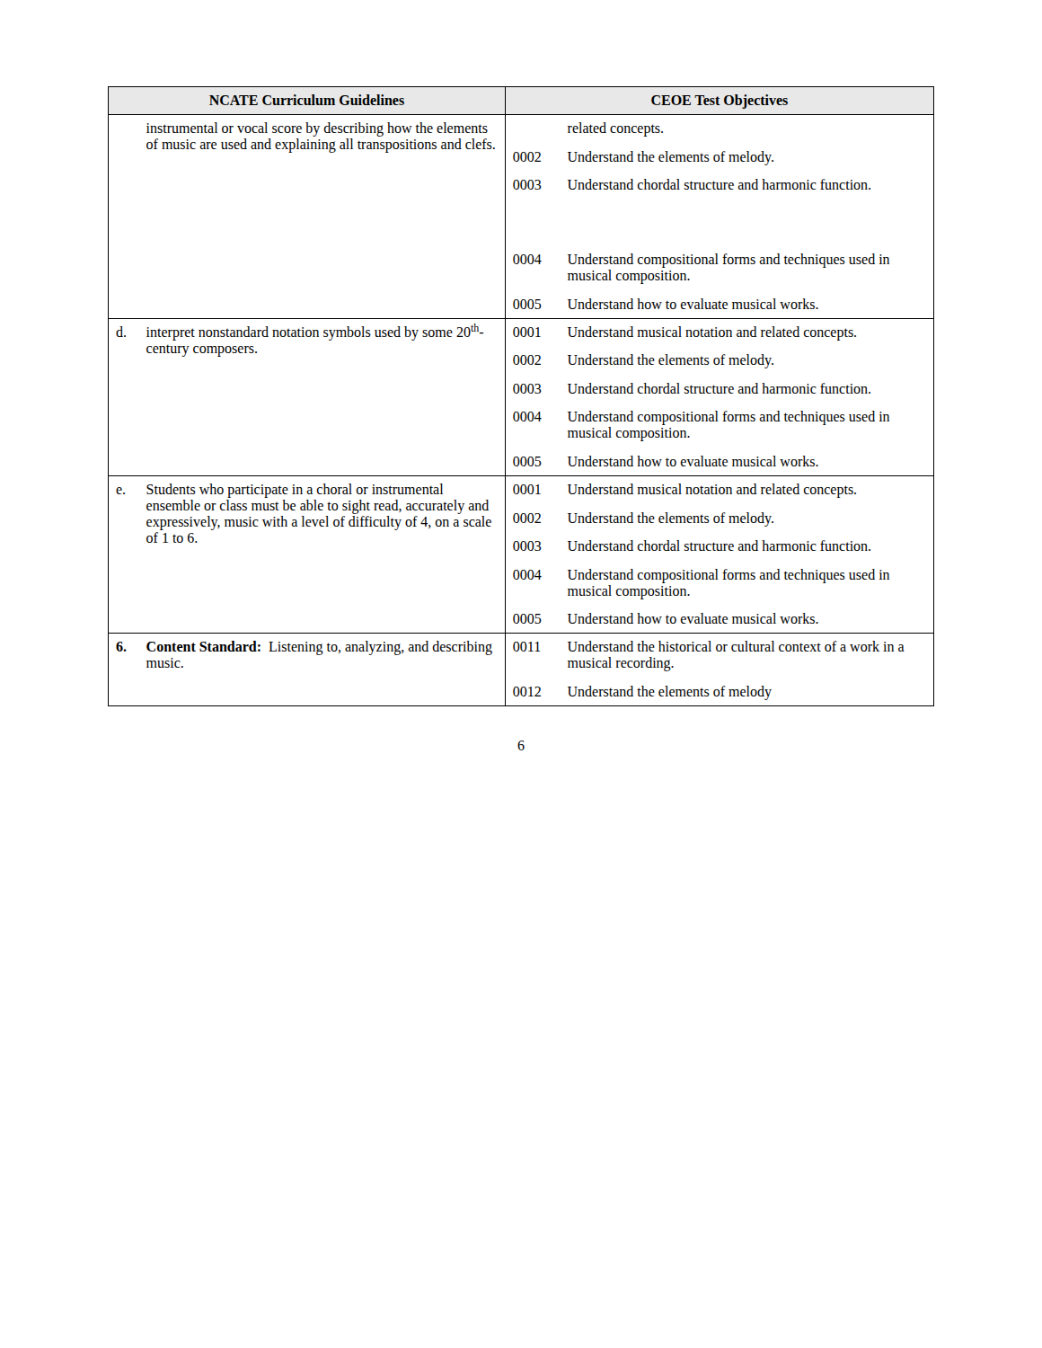| NCATE Curriculum Guidelines | CEOE Test Objectives |
| --- | --- |
| instrumental or vocal score by describing how the elements of music are used and explaining all transpositions and clefs. | related concepts. 0002 Understand the elements of melody. 0003 Understand chordal structure and harmonic function. 0004 Understand compositional forms and techniques used in musical composition. 0005 Understand how to evaluate musical works. |
| d. interpret nonstandard notation symbols used by some 20 th -century composers. | 0001 Understand musical notation and related concepts. 0002 Understand the elements of melody. 0003 Understand chordal structure and harmonic function. 0004 Understand compositional forms and techniques used in musical composition. 0005 Understand how to evaluate musical works. |
| e. Students who participate in a choral or instrumental ensemble or class must be able to sight read, accurately and expressively, music with a level of difficulty of 4, on a scale of 1 to 6. | 0001 Understand musical notation and related concepts. 0002 Understand the elements of melody. 0003 Understand chordal structure and harmonic function. 0004 Understand compositional forms and techniques used in musical composition. 0005 Understand how to evaluate musical works. |
| 6. Content Standard: Listening to, analyzing, and describing music. | 0011 Understand the historical or cultural context of a work in a musical recording. 0012 Understand the elements of melody |
6